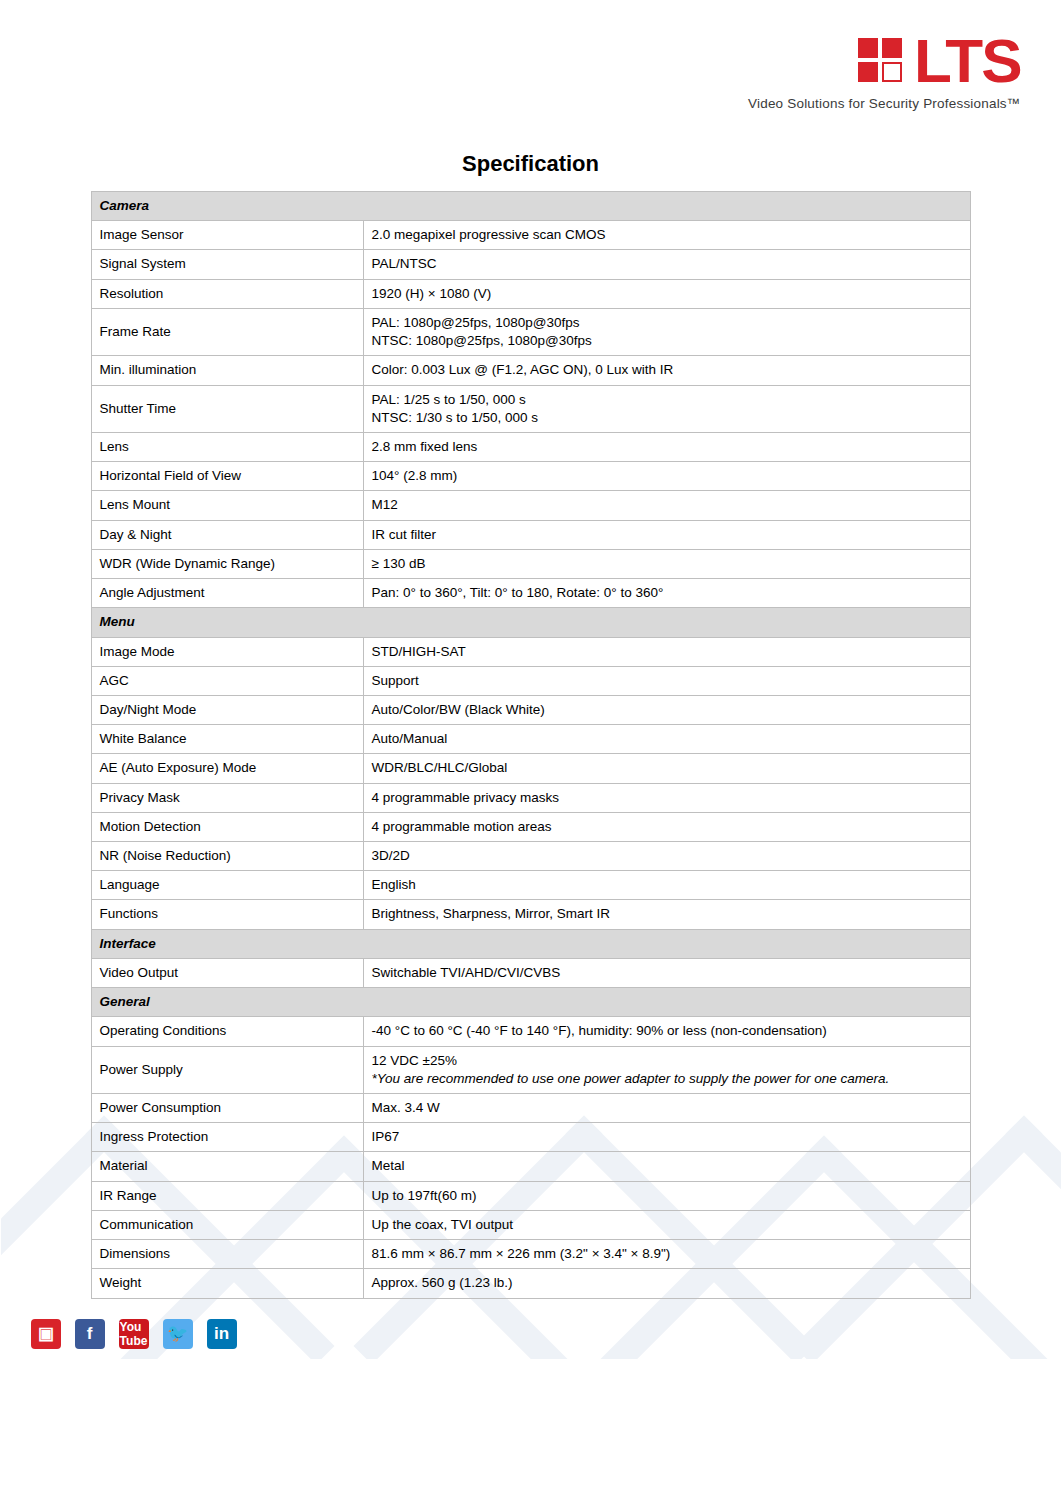LTS
Video Solutions for Security Professionals™
Specification
| Camera |
| Image Sensor | 2.0 megapixel progressive scan CMOS |
| Signal System | PAL/NTSC |
| Resolution | 1920 (H) × 1080 (V) |
| Frame Rate | PAL: 1080p@25fps, 1080p@30fps NTSC: 1080p@25fps, 1080p@30fps |
| Min. illumination | Color: 0.003 Lux @ (F1.2, AGC ON), 0 Lux with IR |
| Shutter Time | PAL: 1/25 s to 1/50, 000 s NTSC: 1/30 s to 1/50, 000 s |
| Lens | 2.8 mm fixed lens |
| Horizontal Field of View | 104° (2.8 mm) |
| Lens Mount | M12 |
| Day & Night | IR cut filter |
| WDR (Wide Dynamic Range) | ≥ 130 dB |
| Angle Adjustment | Pan: 0° to 360°, Tilt: 0° to 180, Rotate: 0° to 360° |
| Menu |
| Image Mode | STD/HIGH-SAT |
| AGC | Support |
| Day/Night Mode | Auto/Color/BW (Black White) |
| White Balance | Auto/Manual |
| AE (Auto Exposure) Mode | WDR/BLC/HLC/Global |
| Privacy Mask | 4 programmable privacy masks |
| Motion Detection | 4 programmable motion areas |
| NR (Noise Reduction) | 3D/2D |
| Language | English |
| Functions | Brightness, Sharpness, Mirror, Smart IR |
| Interface |
| Video Output | Switchable TVI/AHD/CVI/CVBS |
| General |
| Operating Conditions | -40 °C to 60 °C (-40 °F to 140 °F), humidity: 90% or less (non-condensation) |
| Power Supply | 12 VDC ±25% *You are recommended to use one power adapter to supply the power for one camera. |
| Power Consumption | Max. 3.4 W |
| Ingress Protection | IP67 |
| Material | Metal |
| IR Range | Up to 197ft(60 m) |
| Communication | Up the coax, TVI output |
| Dimensions | 81.6 mm × 86.7 mm × 226 mm (3.2" × 3.4" × 8.9") |
| Weight | Approx. 560 g (1.23 lb.) |
▣ f You
Tube 🐦 in